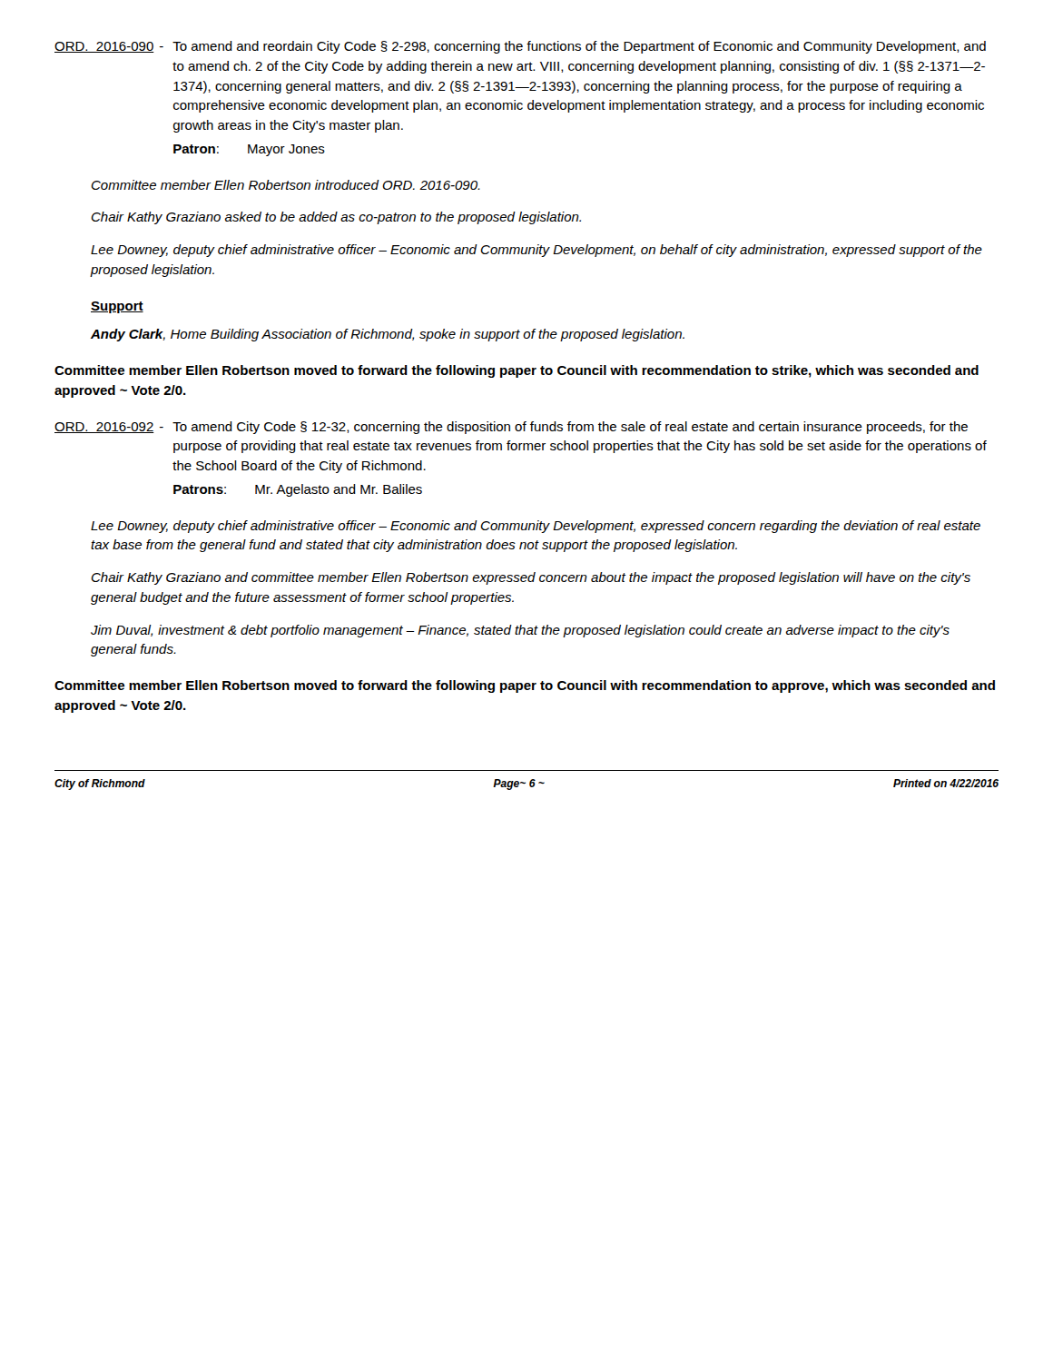ORD. 2016-090 -
To amend and reordain City Code § 2-298, concerning the functions of the Department of Economic and Community Development, and to amend ch. 2 of the City Code by adding therein a new art. VIII, concerning development planning, consisting of div. 1 (§§ 2-1371—2-1374), concerning general matters, and div. 2 (§§ 2-1391—2-1393), concerning the planning process, for the purpose of requiring a comprehensive economic development plan, an economic development implementation strategy, and a process for including economic growth areas in the City's master plan.
Patron:Mayor Jones
Committee member Ellen Robertson introduced ORD. 2016-090.
Chair Kathy Graziano asked to be added as co-patron to the proposed legislation.
Lee Downey, deputy chief administrative officer – Economic and Community Development, on behalf of city administration, expressed support of the proposed legislation.
Support
Andy Clark, Home Building Association of Richmond, spoke in support of the proposed legislation.
Committee member Ellen Robertson moved to forward the following paper to Council with recommendation to strike, which was seconded and approved ~ Vote 2/0.
ORD. 2016-092 -
To amend City Code § 12-32, concerning the disposition of funds from the sale of real estate and certain insurance proceeds, for the purpose of providing that real estate tax revenues from former school properties that the City has sold be set aside for the operations of the School Board of the City of Richmond.
Patrons:Mr. Agelasto and Mr. Baliles
Lee Downey, deputy chief administrative officer – Economic and Community Development, expressed concern regarding the deviation of real estate tax base from the general fund and stated that city administration does not support the proposed legislation.
Chair Kathy Graziano and committee member Ellen Robertson expressed concern about the impact the proposed legislation will have on the city's general budget and the future assessment of former school properties.
Jim Duval, investment & debt portfolio management – Finance, stated that the proposed legislation could create an adverse impact to the city's general funds.
Committee member Ellen Robertson moved to forward the following paper to Council with recommendation to approve, which was seconded and approved ~ Vote 2/0.
City of Richmond Page~ 6 ~ Printed on 4/22/2016